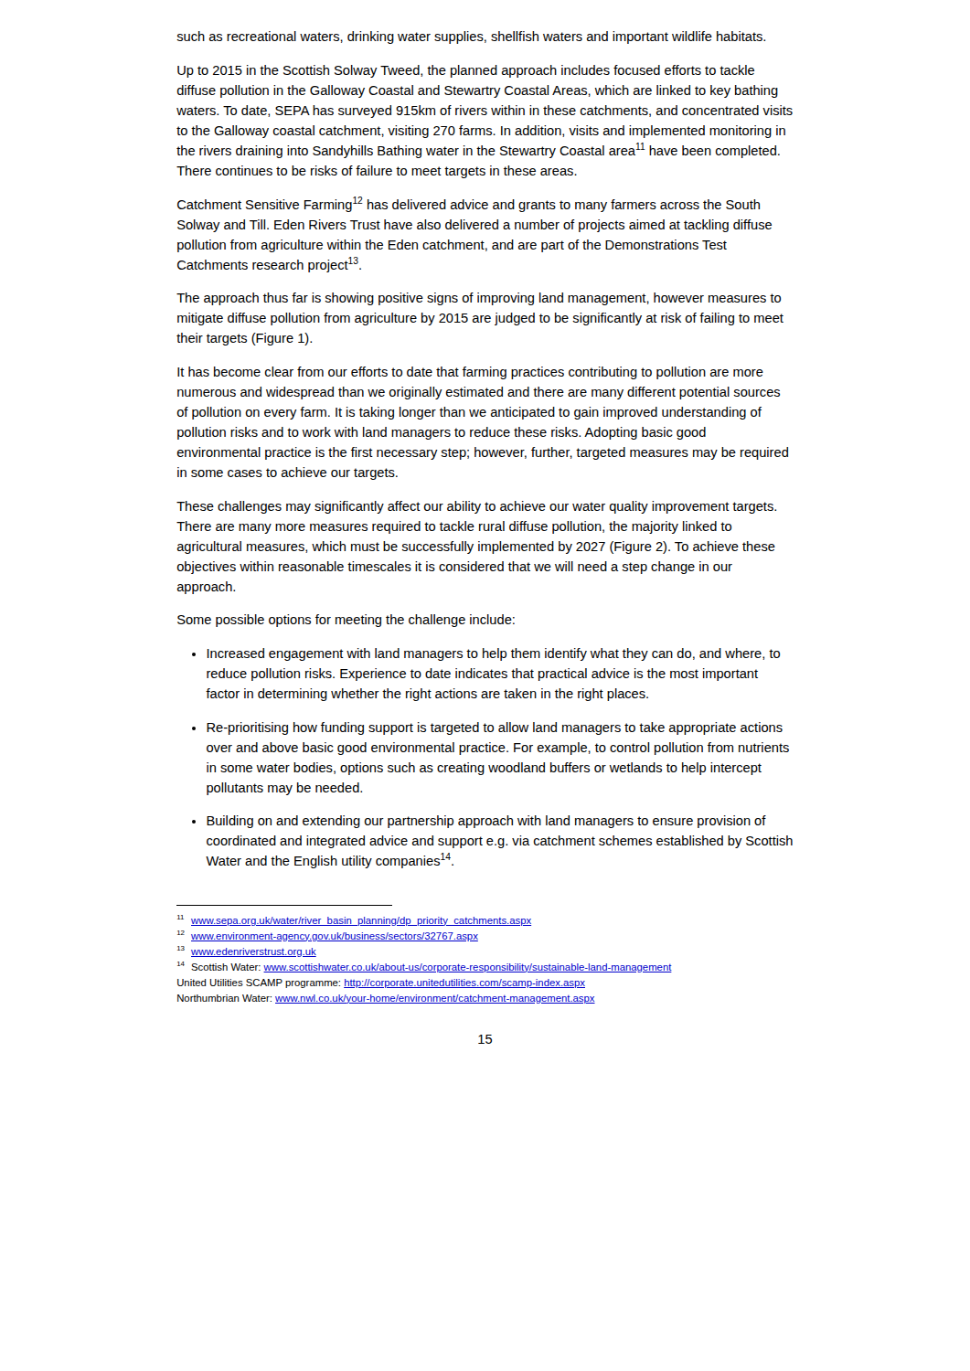such as recreational waters, drinking water supplies, shellfish waters and important wildlife habitats.
Up to 2015 in the Scottish Solway Tweed, the planned approach includes focused efforts to tackle diffuse pollution in the Galloway Coastal and Stewartry Coastal Areas, which are linked to key bathing waters. To date, SEPA has surveyed 915km of rivers within in these catchments, and concentrated visits to the Galloway coastal catchment, visiting 270 farms. In addition, visits and implemented monitoring in the rivers draining into Sandyhills Bathing water in the Stewartry Coastal area11 have been completed. There continues to be risks of failure to meet targets in these areas.
Catchment Sensitive Farming12 has delivered advice and grants to many farmers across the South Solway and Till. Eden Rivers Trust have also delivered a number of projects aimed at tackling diffuse pollution from agriculture within the Eden catchment, and are part of the Demonstrations Test Catchments research project13.
The approach thus far is showing positive signs of improving land management, however measures to mitigate diffuse pollution from agriculture by 2015 are judged to be significantly at risk of failing to meet their targets (Figure 1).
It has become clear from our efforts to date that farming practices contributing to pollution are more numerous and widespread than we originally estimated and there are many different potential sources of pollution on every farm. It is taking longer than we anticipated to gain improved understanding of pollution risks and to work with land managers to reduce these risks. Adopting basic good environmental practice is the first necessary step; however, further, targeted measures may be required in some cases to achieve our targets.
These challenges may significantly affect our ability to achieve our water quality improvement targets. There are many more measures required to tackle rural diffuse pollution, the majority linked to agricultural measures, which must be successfully implemented by 2027 (Figure 2). To achieve these objectives within reasonable timescales it is considered that we will need a step change in our approach.
Some possible options for meeting the challenge include:
Increased engagement with land managers to help them identify what they can do, and where, to reduce pollution risks. Experience to date indicates that practical advice is the most important factor in determining whether the right actions are taken in the right places.
Re-prioritising how funding support is targeted to allow land managers to take appropriate actions over and above basic good environmental practice. For example, to control pollution from nutrients in some water bodies, options such as creating woodland buffers or wetlands to help intercept pollutants may be needed.
Building on and extending our partnership approach with land managers to ensure provision of coordinated and integrated advice and support e.g. via catchment schemes established by Scottish Water and the English utility companies14.
11 www.sepa.org.uk/water/river_basin_planning/dp_priority_catchments.aspx
12 www.environment-agency.gov.uk/business/sectors/32767.aspx
13 www.edenriverstrust.org.uk
14 Scottish Water: www.scottishwater.co.uk/about-us/corporate-responsibility/sustainable-land-management
United Utilities SCAMP programme: http://corporate.unitedutilities.com/scamp-index.aspx
Northumbrian Water: www.nwl.co.uk/your-home/environment/catchment-management.aspx
15